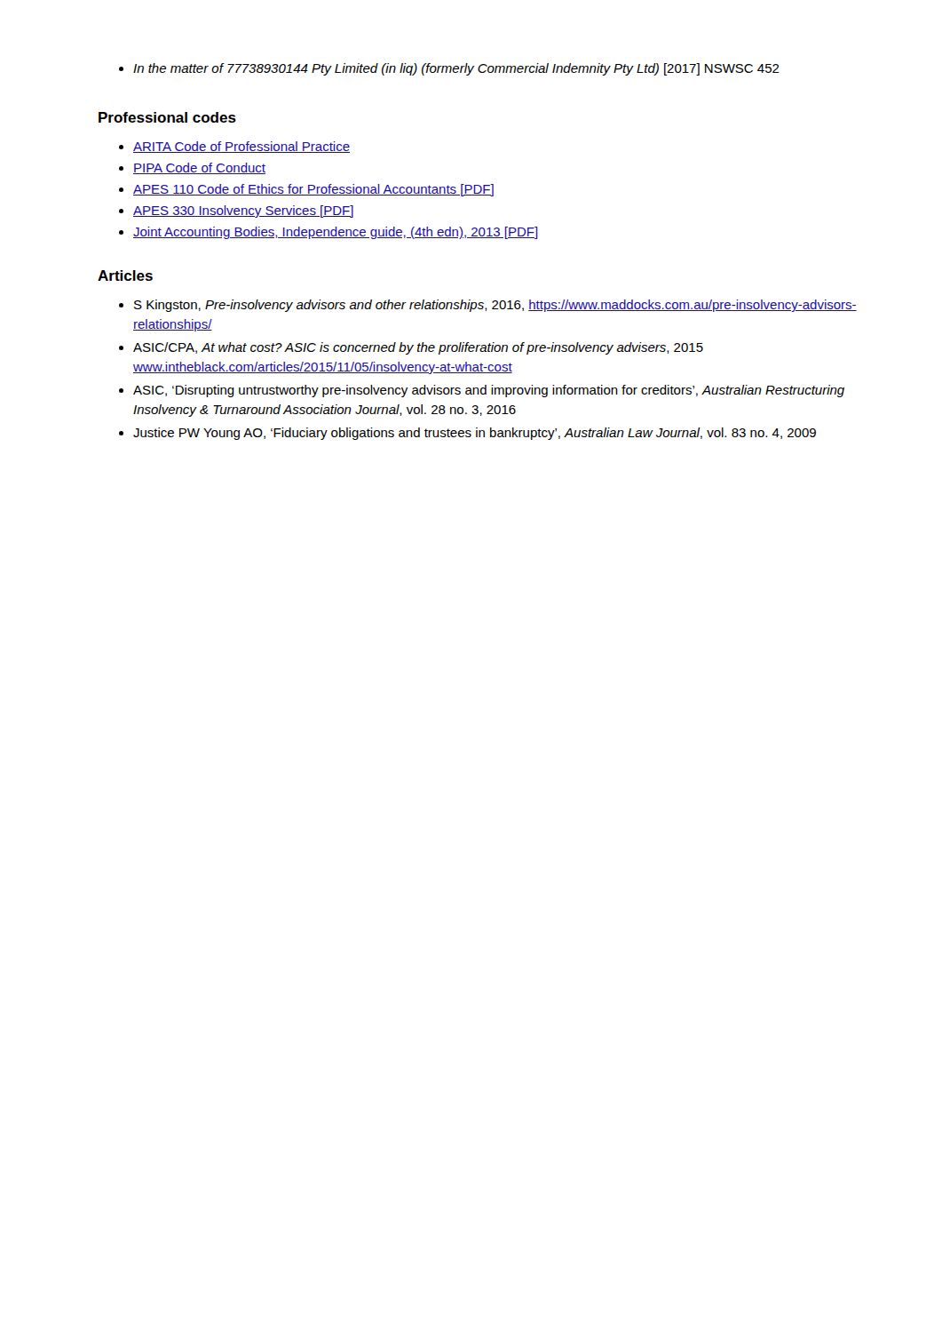In the matter of 77738930144 Pty Limited (in liq) (formerly Commercial Indemnity Pty Ltd) [2017] NSWSC 452
Professional codes
ARITA Code of Professional Practice
PIPA Code of Conduct
APES 110 Code of Ethics for Professional Accountants [PDF]
APES 330 Insolvency Services [PDF]
Joint Accounting Bodies, Independence guide, (4th edn), 2013 [PDF]
Articles
S Kingston, Pre-insolvency advisors and other relationships, 2016, https://www.maddocks.com.au/pre-insolvency-advisors-relationships/
ASIC/CPA, At what cost? ASIC is concerned by the proliferation of pre-insolvency advisers, 2015 www.intheblack.com/articles/2015/11/05/insolvency-at-what-cost
ASIC, ‘Disrupting untrustworthy pre-insolvency advisors and improving information for creditors’, Australian Restructuring Insolvency & Turnaround Association Journal, vol. 28 no. 3, 2016
Justice PW Young AO, ‘Fiduciary obligations and trustees in bankruptcy’, Australian Law Journal, vol. 83 no. 4, 2009